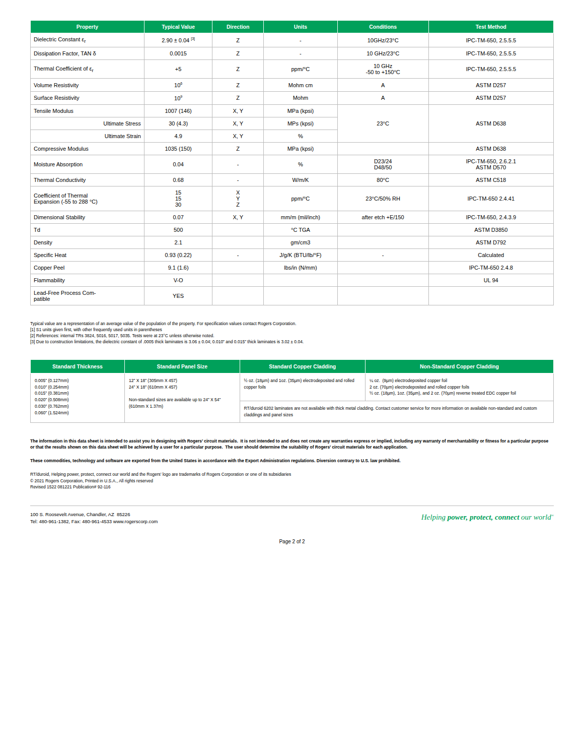| Property | Typical Value | Direction | Units | Conditions | Test Method |
| --- | --- | --- | --- | --- | --- |
| Dielectric Constant ε r | 2.90 ± 0.04 [3] | Z | - | 10GHz/23°C | IPC-TM-650, 2.5.5.5 |
| Dissipation Factor, TAN δ | 0.0015 | Z | - | 10 GHz/23°C | IPC-TM-650, 2.5.5.5 |
| Thermal Coefficient of ε r | +5 | Z | ppm/°C | 10 GHz -50 to +150°C | IPC-TM-650, 2.5.5.5 |
| Volume Resistivity | 10 6 | Z | Mohm cm | A | ASTM D257 |
| Surface Resistivity | 10 9 | Z | Mohm | A | ASTM D257 |
| Tensile Modulus | 1007 (146) | X, Y | MPa (kpsi) | 23°C | ASTM D638 |
| Ultimate Stress | 30 (4.3) | X, Y | MPs (kpsi) |
| Ultimate Strain | 4.9 | X, Y | % |
| Compressive Modulus | 1035 (150) | Z | MPa (kpsi) | | ASTM D638 |
| Moisture Absorption | 0.04 | - | % | D23/24 D48/50 | IPC-TM-650, 2.6.2.1 ASTM D570 |
| Thermal Conductivity | 0.68 | - | W/m/K | 80°C | ASTM C518 |
| Coefficient of Thermal Expansion (-55 to 288 °C) | 15 15 30 | X Y Z | ppm/°C | 23°C/50% RH | IPC-TM-650 2.4.41 |
| Dimensional Stability | 0.07 | X, Y | mm/m (mil/inch) | after etch +E/150 | IPC-TM-650, 2.4.3.9 |
| Td | 500 | | °C TGA | | ASTM D3850 |
| Density | 2.1 | | gm/cm3 | | ASTM D792 |
| Specific Heat | 0.93 (0.22) | - | J/g/K (BTU/lb/°F) | - | Calculated |
| Copper Peel | 9.1 (1.6) | | lbs/in (N/mm) | | IPC-TM-650 2.4.8 |
| Flammability | V-O | | | | UL 94 |
| Lead-Free Process Com- patible | YES | | | | |
Typical value are a representation of an average value of the population of the property. For specification values contact Rogers Corporation.
[1] S1 units given first, with other frequently used units in parentheses
[2] References: internal TRs 3824, 5016, 5017, 5035. Tests were at 23°C unless otherwise noted.
[3] Due to construction limitations, the dielectric constant of .0005 thick laminates is 3.06 ± 0.04; 0.010” and 0.015” thick laminates is 3.02 ± 0.04.
| Standard Thickness | Standard Panel Size | Standard Copper Cladding | Non-Standard Copper Cladding |
| --- | --- | --- | --- |
| 0.005” (0.127mm) 0.010” (0.254mm) 0.015” (0.381mm) 0.020” (0.508mm) 0.030” (0.762mm) 0.060” (1.524mm) | 12” X 18” (305mm X 457) 24” X 18” (610mm X 457) Non-standard sizes are available up to 24” X 54” (610mm X 1.37m) | ½ oz. (18µm) and 1oz. (35µm) electrodeposited and rolled copper foils | ¼ oz. (9µm) electrodeposited copper foil 2 oz. (70µm) electrodeposited and rolled copper foils ½ oz. (18µm), 1oz. (35µm), and 2 oz. (70µm) reverse treated EDC copper foil |
| RT/duroid 6202 laminates are not available with thick metal cladding. Contact customer service for more information on available non-standard and custom claddings and panel sizes |
The information in this data sheet is intended to assist you in designing with Rogers’ circuit materials. It is not intended to and does not create any warranties express or implied, including any warranty of merchantability or fitness for a particular purpose or that the results shown on this data sheet will be achieved by a user for a particular purpose. The user should determine the suitability of Rogers’ circuit materials for each application.
These commodities, technology and software are exported from the United States in accordance with the Export Administration regulations. Diversion contrary to U.S. law prohibited.
RT/duroid, Helping power, protect, connect our world and the Rogers’ logo are trademarks of Rogers Corporation or one of its subsidiaries
© 2021 Rogers Corporation, Printed in U.S.A., All rights reserved
Revised 1522 081221 Publication# 92-116
100 S. Roosevelt Avenue, Chandler, AZ 85226
Tel: 480-961-1382, Fax: 480-961-4533 www.rogerscorp.com
Helping power, protect, connect our world®
Page 2 of 2